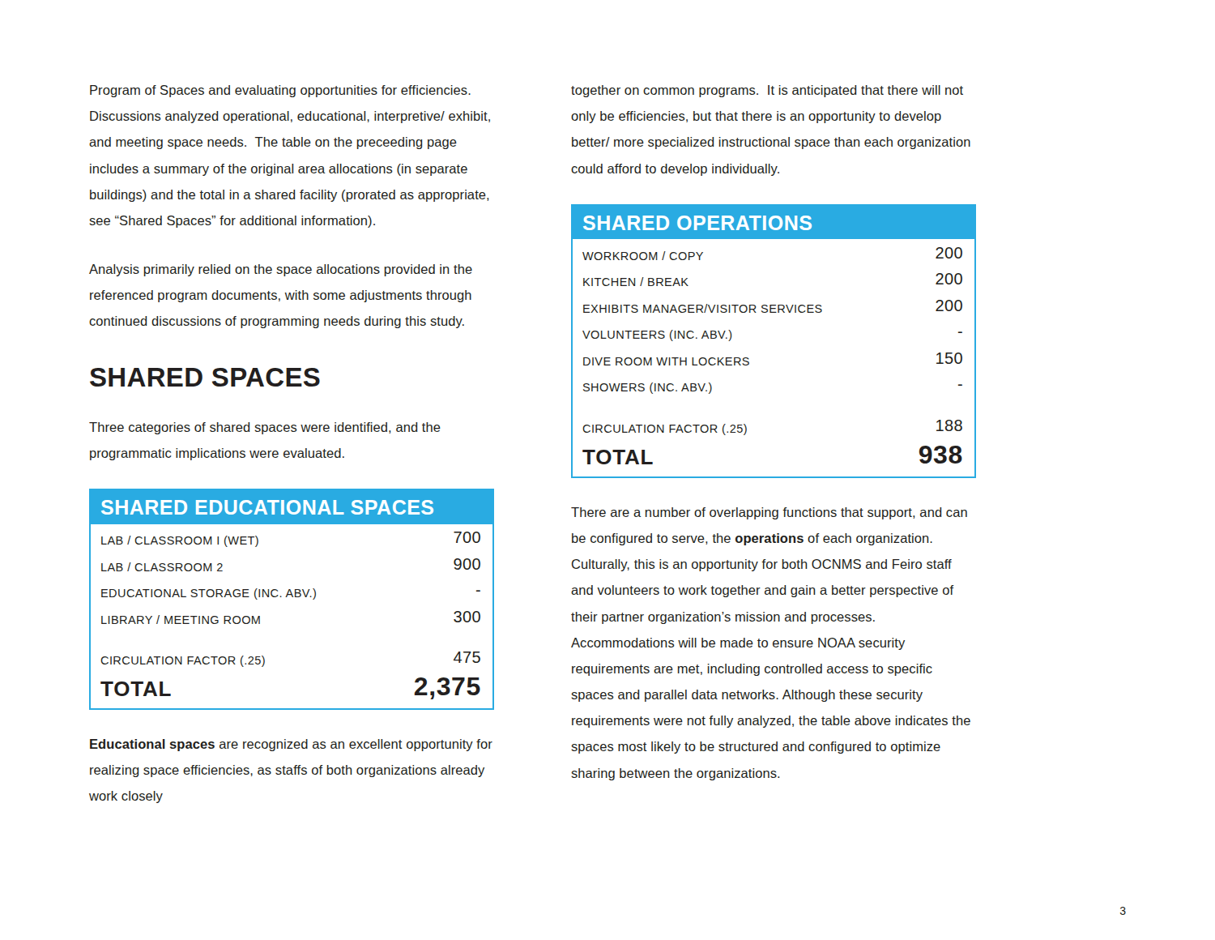Program of Spaces and evaluating opportunities for efficiencies. Discussions analyzed operational, educational, interpretive/ exhibit, and meeting space needs. The table on the preceeding page includes a summary of the original area allocations (in separate buildings) and the total in a shared facility (prorated as appropriate, see “Shared Spaces” for additional information).
Analysis primarily relied on the space allocations provided in the referenced program documents, with some adjustments through continued discussions of programming needs during this study.
Shared Spaces
Three categories of shared spaces were identified, and the programmatic implications were evaluated.
Shared Educational Spaces
| Lab / Classroom I (Wet) | 700 |
| Lab / Classroom 2 | 900 |
| Educational Storage (Inc. Abv.) | - |
| Library / Meeting Room | 300 |
| Circulation Factor (.25) | 475 |
| Total | 2,375 |
Educational spaces are recognized as an excellent opportunity for realizing space efficiencies, as staffs of both organizations already work closely
together on common programs. It is anticipated that there will not only be efficiencies, but that there is an opportunity to develop better/ more specialized instructional space than each organization could afford to develop individually.
Shared Operations
| Workroom / Copy | 200 |
| Kitchen / Break | 200 |
| Exhibits Manager/Visitor Services | 200 |
| Volunteers (Inc. Abv.) | - |
| Dive Room with Lockers | 150 |
| Showers (Inc. Abv.) | - |
| Circulation Factor (.25) | 188 |
| Total | 938 |
There are a number of overlapping functions that support, and can be configured to serve, the operations of each organization. Culturally, this is an opportunity for both OCNMS and Feiro staff and volunteers to work together and gain a better perspective of their partner organization’s mission and processes. Accommodations will be made to ensure NOAA security requirements are met, including controlled access to specific spaces and parallel data networks. Although these security requirements were not fully analyzed, the table above indicates the spaces most likely to be structured and configured to optimize sharing between the organizations.
3